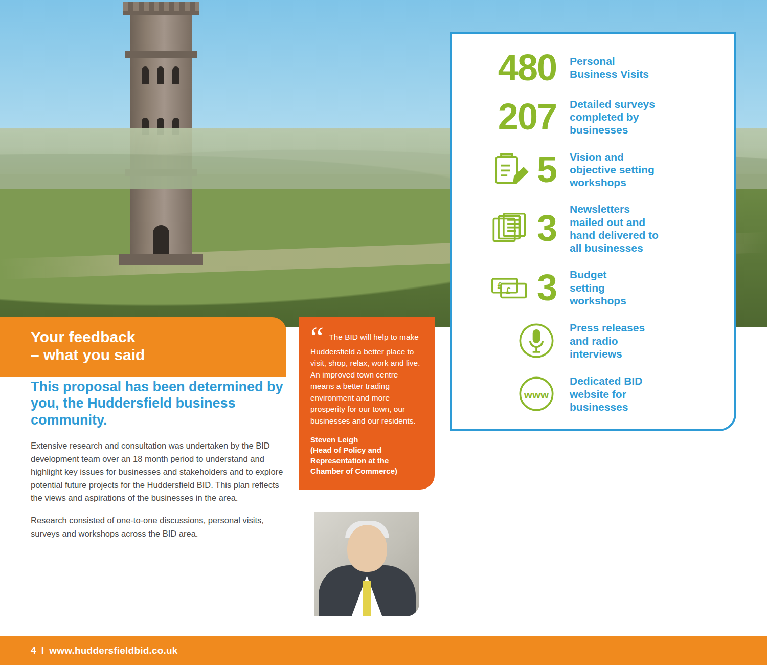Your feedback
– what you said
This proposal has been determined by you, the Huddersfield business community.
Extensive research and consultation was undertaken by the BID development team over an 18 month period to understand and highlight key issues for businesses and stakeholders and to explore potential future projects for the Huddersfield BID. This plan reflects the views and aspirations of the businesses in the area.
Research consisted of one-to-one discussions, personal visits, surveys and workshops across the BID area.
“
The BID will help to make Huddersfield a better place to visit, shop, relax, work and live. An improved town centre means a better trading environment and more prosperity for our town, our businesses and our residents.
Steven Leigh
(Head of Policy and Representation at the Chamber of Commerce)
480
Personal
Business Visits
207
Detailed surveys
completed by
businesses
5
Vision and
objective setting
workshops
3
Newsletters
mailed out and
hand delivered to
all businesses
£ £ 3
Budget
setting
workshops
Press releases
and radio
interviews
www
Dedicated BID
website for
businesses
4Iwww.huddersfieldbid.co.uk